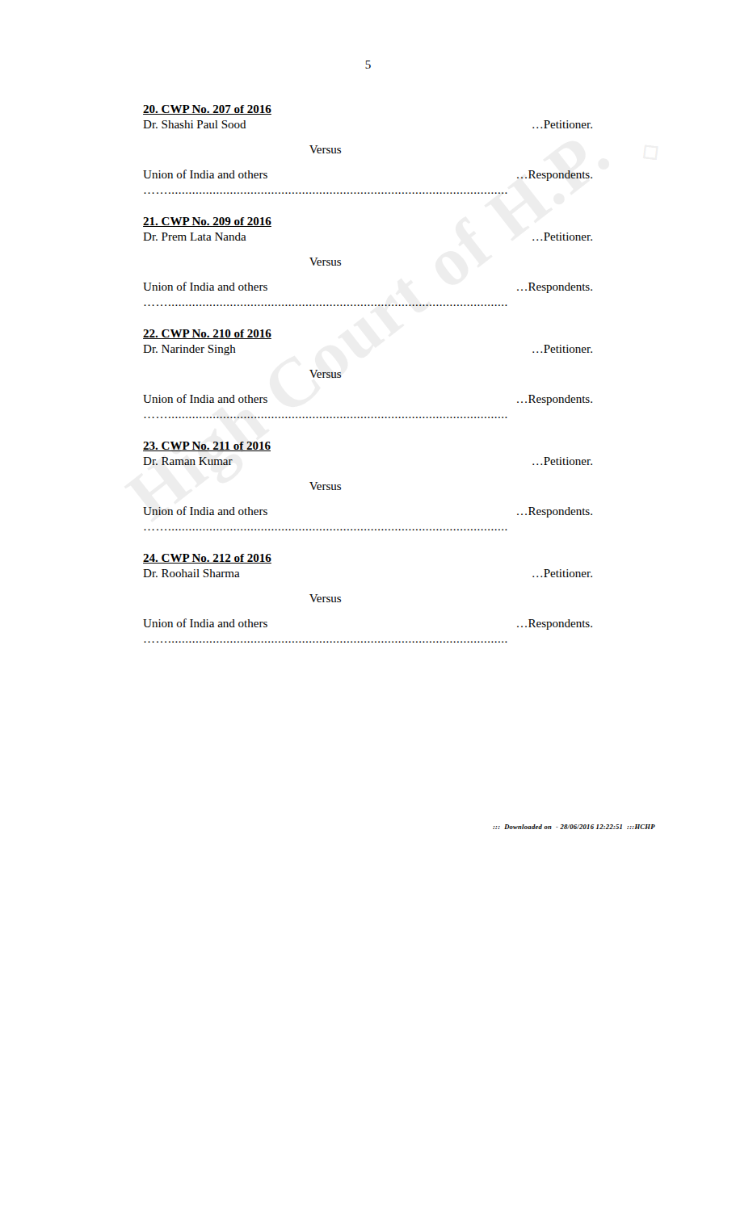High Court of H.P.
◇
5
20. CWP No. 207 of 2016
Dr. Shashi Paul Sood …Petitioner.
Versus
Union of India and others …Respondents.
……...................................................................................................
21. CWP No. 209 of 2016
Dr. Prem Lata Nanda …Petitioner.
Versus
Union of India and others …Respondents.
……...................................................................................................
22. CWP No. 210 of 2016
Dr. Narinder Singh …Petitioner.
Versus
Union of India and others …Respondents.
……...................................................................................................
23. CWP No. 211 of 2016
Dr. Raman Kumar …Petitioner.
Versus
Union of India and others …Respondents.
……...................................................................................................
24. CWP No. 212 of 2016
Dr. Roohail Sharma …Petitioner.
Versus
Union of India and others …Respondents.
……...................................................................................................
::: Downloaded on - 28/06/2016 12:22:51 :::HCHP